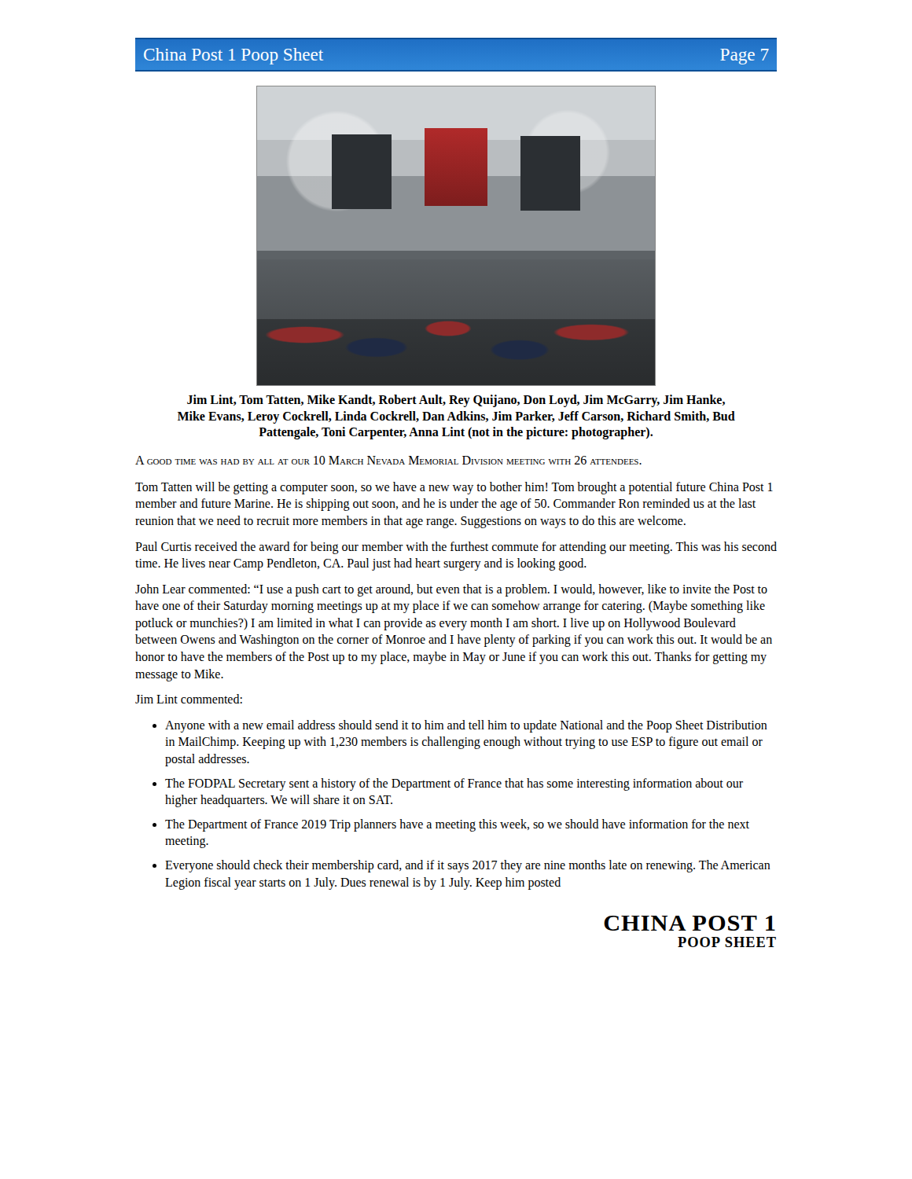China Post 1 Poop Sheet Page 7
Jim Lint, Tom Tatten, Mike Kandt, Robert Ault, Rey Quijano, Don Loyd, Jim McGarry, Jim Hanke,
Mike Evans, Leroy Cockrell, Linda Cockrell, Dan Adkins, Jim Parker, Jeff Carson, Richard Smith, Bud
Pattengale, Toni Carpenter, Anna Lint (not in the picture: photographer).
A good time was had by all at our 10 March Nevada Memorial Division meeting with 26 attendees.
Tom Tatten will be getting a computer soon, so we have a new way to bother him! Tom brought a potential future China Post 1 member and future Marine. He is shipping out soon, and he is under the age of 50. Commander Ron reminded us at the last reunion that we need to recruit more members in that age range. Suggestions on ways to do this are welcome.
Paul Curtis received the award for being our member with the furthest commute for attending our meeting. This was his second time. He lives near Camp Pendleton, CA. Paul just had heart surgery and is looking good.
John Lear commented: “I use a push cart to get around, but even that is a problem. I would, however, like to invite the Post to have one of their Saturday morning meetings up at my place if we can somehow arrange for catering. (Maybe something like potluck or munchies?) I am limited in what I can provide as every month I am short. I live up on Hollywood Boulevard between Owens and Washington on the corner of Monroe and I have plenty of parking if you can work this out. It would be an honor to have the members of the Post up to my place, maybe in May or June if you can work this out. Thanks for getting my message to Mike.
Jim Lint commented:
Anyone with a new email address should send it to him and tell him to update National and the Poop Sheet Distribution in MailChimp. Keeping up with 1,230 members is challenging enough without trying to use ESP to figure out email or postal addresses.
The FODPAL Secretary sent a history of the Department of France that has some interesting information about our higher headquarters. We will share it on SAT.
The Department of France 2019 Trip planners have a meeting this week, so we should have information for the next meeting.
Everyone should check their membership card, and if it says 2017 they are nine months late on renewing. The American Legion fiscal year starts on 1 July. Dues renewal is by 1 July. Keep him posted
CHINA POST 1
POOP SHEET